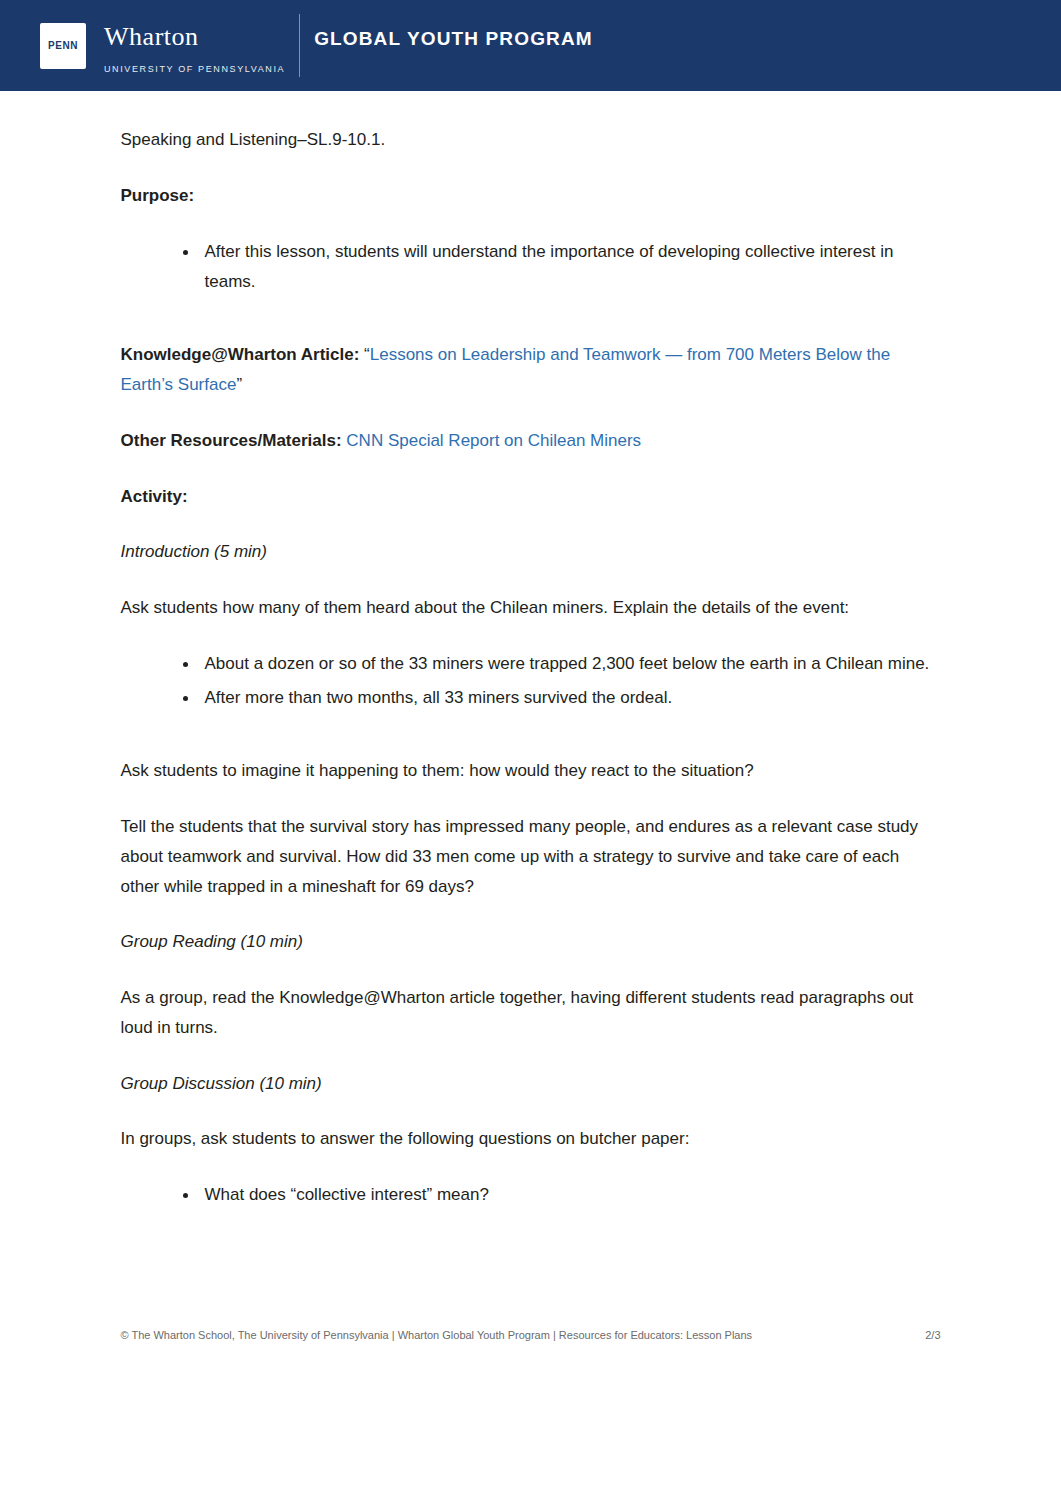PENN
Wharton University of Pennsylvania Global Youth Program
Speaking and Listening–SL.9-10.1.
Purpose:
After this lesson, students will understand the importance of developing collective interest in teams.
Knowledge@Wharton Article: “Lessons on Leadership and Teamwork — from 700 Meters Below the Earth’s Surface”
Other Resources/Materials: CNN Special Report on Chilean Miners
Activity:
Introduction (5 min)
Ask students how many of them heard about the Chilean miners. Explain the details of the event:
About a dozen or so of the 33 miners were trapped 2,300 feet below the earth in a Chilean mine.
After more than two months, all 33 miners survived the ordeal.
Ask students to imagine it happening to them: how would they react to the situation?
Tell the students that the survival story has impressed many people, and endures as a relevant case study about teamwork and survival. How did 33 men come up with a strategy to survive and take care of each other while trapped in a mineshaft for 69 days?
Group Reading (10 min)
As a group, read the Knowledge@Wharton article together, having different students read paragraphs out loud in turns.
Group Discussion (10 min)
In groups, ask students to answer the following questions on butcher paper:
What does “collective interest” mean?
© The Wharton School, The University of Pennsylvania | Wharton Global Youth Program | Resources for Educators: Lesson Plans
2/3